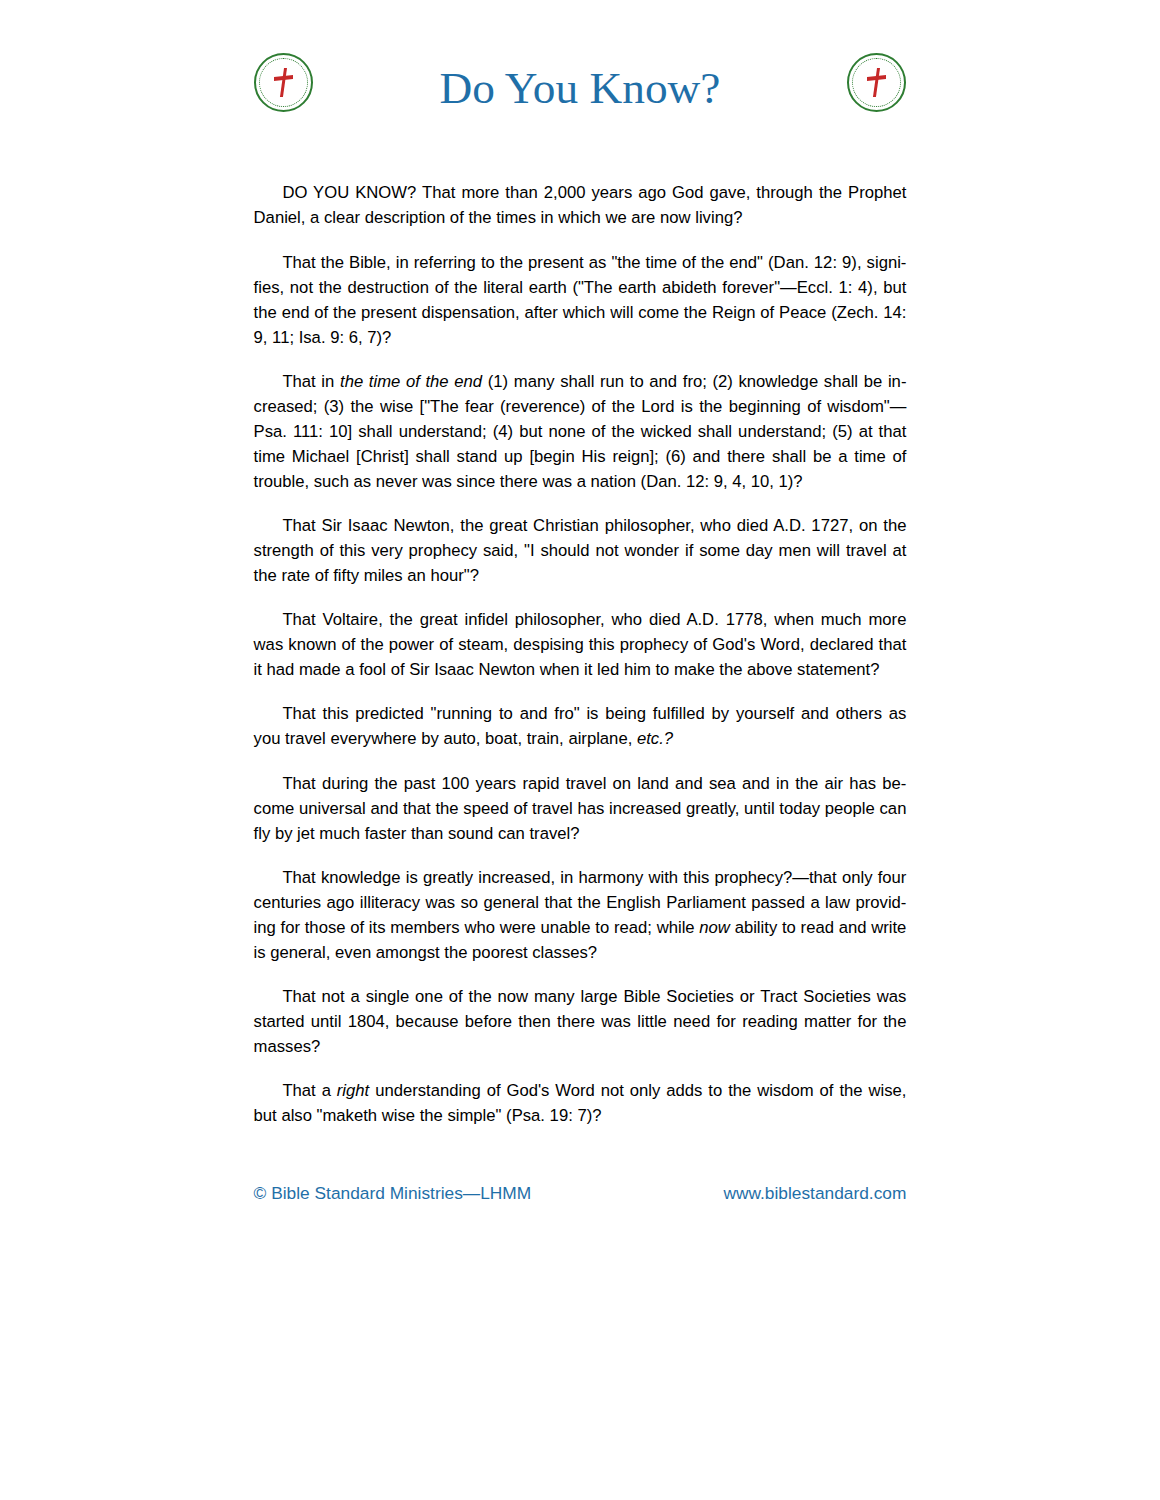Do You Know?
DO YOU KNOW? That more than 2,000 years ago God gave, through the Prophet Daniel, a clear description of the times in which we are now living?
That the Bible, in referring to the present as "the time of the end" (Dan. 12: 9), signifies, not the destruction of the literal earth ("The earth abideth forever"—Eccl. 1: 4), but the end of the present dispensation, after which will come the Reign of Peace (Zech. 14: 9, 11; Isa. 9: 6, 7)?
That in the time of the end (1) many shall run to and fro; (2) knowledge shall be increased; (3) the wise ["The fear (reverence) of the Lord is the beginning of wisdom"—Psa. 111: 10] shall understand; (4) but none of the wicked shall understand; (5) at that time Michael [Christ] shall stand up [begin His reign]; (6) and there shall be a time of trouble, such as never was since there was a nation (Dan. 12: 9, 4, 10, 1)?
That Sir Isaac Newton, the great Christian philosopher, who died A.D. 1727, on the strength of this very prophecy said, "I should not wonder if some day men will travel at the rate of fifty miles an hour"?
That Voltaire, the great infidel philosopher, who died A.D. 1778, when much more was known of the power of steam, despising this prophecy of God's Word, declared that it had made a fool of Sir Isaac Newton when it led him to make the above statement?
That this predicted "running to and fro" is being fulfilled by yourself and others as you travel everywhere by auto, boat, train, airplane, etc.?
That during the past 100 years rapid travel on land and sea and in the air has become universal and that the speed of travel has increased greatly, until today people can fly by jet much faster than sound can travel?
That knowledge is greatly increased, in harmony with this prophecy?—that only four centuries ago illiteracy was so general that the English Parliament passed a law providing for those of its members who were unable to read; while now ability to read and write is general, even amongst the poorest classes?
That not a single one of the now many large Bible Societies or Tract Societies was started until 1804, because before then there was little need for reading matter for the masses?
That a right understanding of God's Word not only adds to the wisdom of the wise, but also "maketh wise the simple" (Psa. 19: 7)?
© Bible Standard Ministries—LHMM
www.biblestandard.com